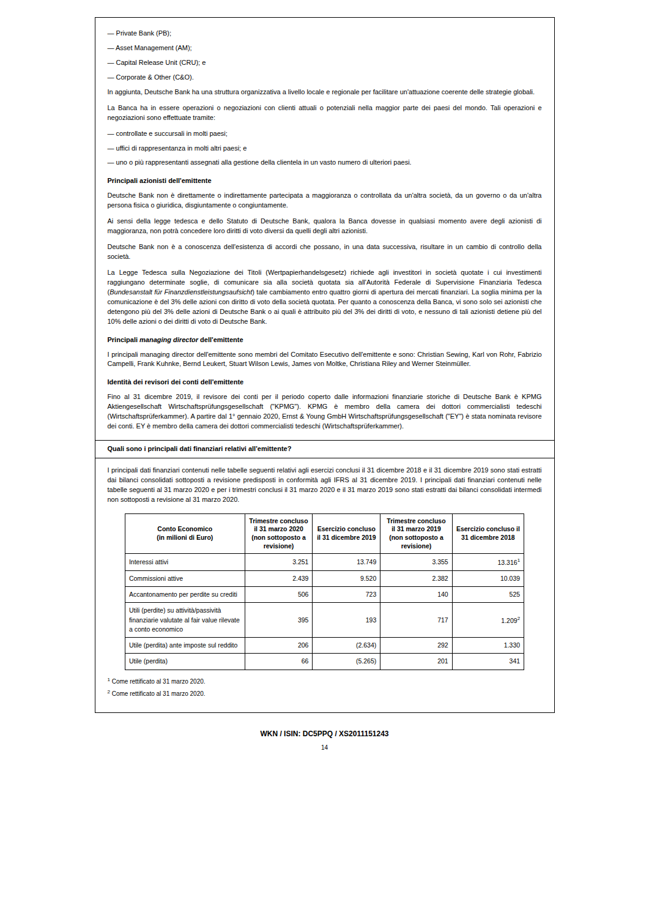— Private Bank (PB);
— Asset Management (AM);
— Capital Release Unit (CRU); e
— Corporate & Other (C&O).
In aggiunta, Deutsche Bank ha una struttura organizzativa a livello locale e regionale per facilitare un'attuazione coerente delle strategie globali.
La Banca ha in essere operazioni o negoziazioni con clienti attuali o potenziali nella maggior parte dei paesi del mondo. Tali operazioni e negoziazioni sono effettuate tramite:
— controllate e succursali in molti paesi;
— uffici di rappresentanza in molti altri paesi; e
— uno o più rappresentanti assegnati alla gestione della clientela in un vasto numero di ulteriori paesi.
Principali azionisti dell'emittente
Deutsche Bank non è direttamente o indirettamente partecipata a maggioranza o controllata da un'altra società, da un governo o da un'altra persona fisica o giuridica, disgiuntamente o congiuntamente.
Ai sensi della legge tedesca e dello Statuto di Deutsche Bank, qualora la Banca dovesse in qualsiasi momento avere degli azionisti di maggioranza, non potrà concedere loro diritti di voto diversi da quelli degli altri azionisti.
Deutsche Bank non è a conoscenza dell'esistenza di accordi che possano, in una data successiva, risultare in un cambio di controllo della società.
La Legge Tedesca sulla Negoziazione dei Titoli (Wertpapierhandelsgesetz) richiede agli investitori in società quotate i cui investimenti raggiungano determinate soglie, di comunicare sia alla società quotata sia all'Autorità Federale di Supervisione Finanziaria Tedesca (Bundesanstalt für Finanzdienstleistungsaufsicht) tale cambiamento entro quattro giorni di apertura dei mercati finanziari. La soglia minima per la comunicazione è del 3% delle azioni con diritto di voto della società quotata. Per quanto a conoscenza della Banca, vi sono solo sei azionisti che detengono più del 3% delle azioni di Deutsche Bank o ai quali è attribuito più del 3% dei diritti di voto, e nessuno di tali azionisti detiene più del 10% delle azioni o dei diritti di voto di Deutsche Bank.
Principali managing director dell'emittente
I principali managing director dell'emittente sono membri del Comitato Esecutivo dell'emittente e sono: Christian Sewing, Karl von Rohr, Fabrizio Campelli, Frank Kuhnke, Bernd Leukert, Stuart Wilson Lewis, James von Moltke, Christiana Riley and Werner Steinmüller.
Identità dei revisori dei conti dell'emittente
Fino al 31 dicembre 2019, il revisore dei conti per il periodo coperto dalle informazioni finanziarie storiche di Deutsche Bank è KPMG Aktiengesellschaft Wirtschaftsprüfungsgesellschaft ("KPMG"). KPMG è membro della camera dei dottori commercialisti tedeschi (Wirtschaftsprüferkammer). A partire dal 1° gennaio 2020, Ernst & Young GmbH Wirtschaftsprüfungsgesellschaft ("EY") è stata nominata revisore dei conti. EY è membro della camera dei dottori commercialisti tedeschi (Wirtschaftsprüferkammer).
Quali sono i principali dati finanziari relativi all'emittente?
I principali dati finanziari contenuti nelle tabelle seguenti relativi agli esercizi conclusi il 31 dicembre 2018 e il 31 dicembre 2019 sono stati estratti dai bilanci consolidati sottoposti a revisione predisposti in conformità agli IFRS al 31 dicembre 2019. I principali dati finanziari contenuti nelle tabelle seguenti al 31 marzo 2020 e per i trimestri conclusi il 31 marzo 2020 e il 31 marzo 2019 sono stati estratti dai bilanci consolidati intermedi non sottoposti a revisione al 31 marzo 2020.
| Conto Economico (in milioni di Euro) | Trimestre concluso il 31 marzo 2020 (non sottoposto a revisione) | Esercizio concluso il 31 dicembre 2019 | Trimestre concluso il 31 marzo 2019 (non sottoposto a revisione) | Esercizio concluso il 31 dicembre 2018 |
| --- | --- | --- | --- | --- |
| Interessi attivi | 3.251 | 13.749 | 3.355 | 13.316 1 |
| Commissioni attive | 2.439 | 9.520 | 2.382 | 10.039 |
| Accantonamento per perdite su crediti | 506 | 723 | 140 | 525 |
| Utili (perdite) su attività/passività finanziarie valutate al fair value rilevate a conto economico | 395 | 193 | 717 | 1.209 2 |
| Utile (perdita) ante imposte sul reddito | 206 | (2.634) | 292 | 1.330 |
| Utile (perdita) | 66 | (5.265) | 201 | 341 |
1 Come rettificato al 31 marzo 2020.
2 Come rettificato al 31 marzo 2020.
WKN / ISIN: DC5PPQ / XS2011151243
14